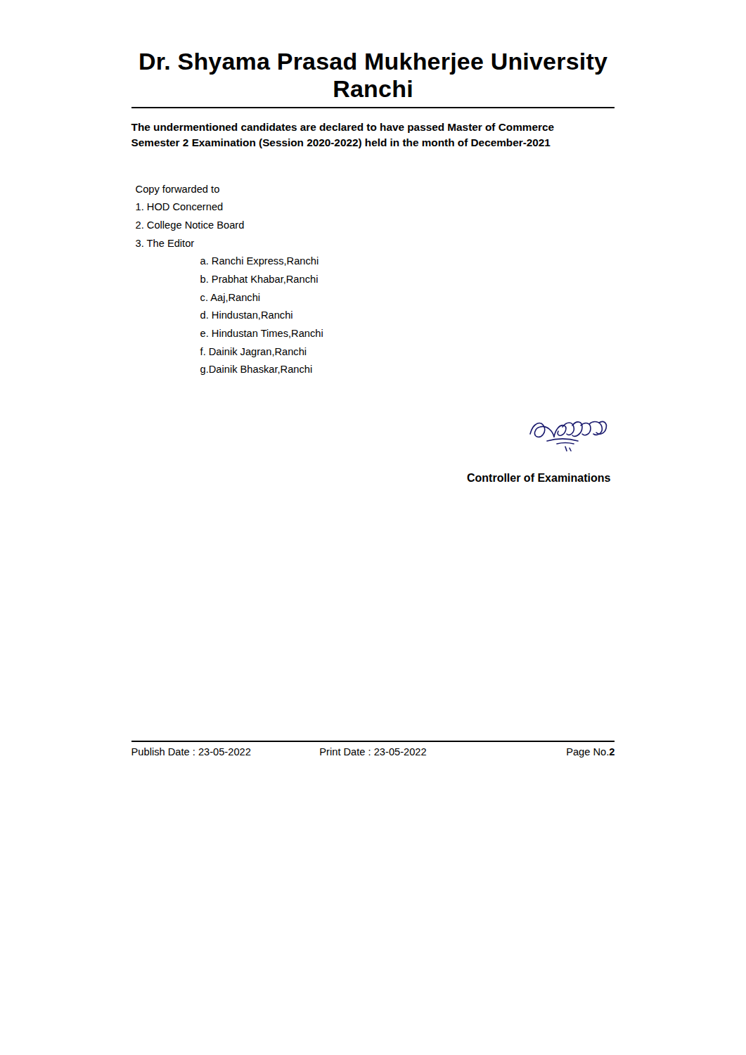Dr. Shyama Prasad Mukherjee University Ranchi
The undermentioned candidates are declared to have passed Master of Commerce Semester 2 Examination (Session 2020-2022) held in the month of December-2021
Copy forwarded to
1. HOD Concerned
2. College Notice Board
3. The Editor
a. Ranchi Express,Ranchi
b. Prabhat Khabar,Ranchi
c. Aaj,Ranchi
d. Hindustan,Ranchi
e. Hindustan Times,Ranchi
f. Dainik Jagran,Ranchi
g.Dainik Bhaskar,Ranchi
Controller of Examinations
Publish Date : 23-05-2022
Print Date : 23-05-2022
Page No.2